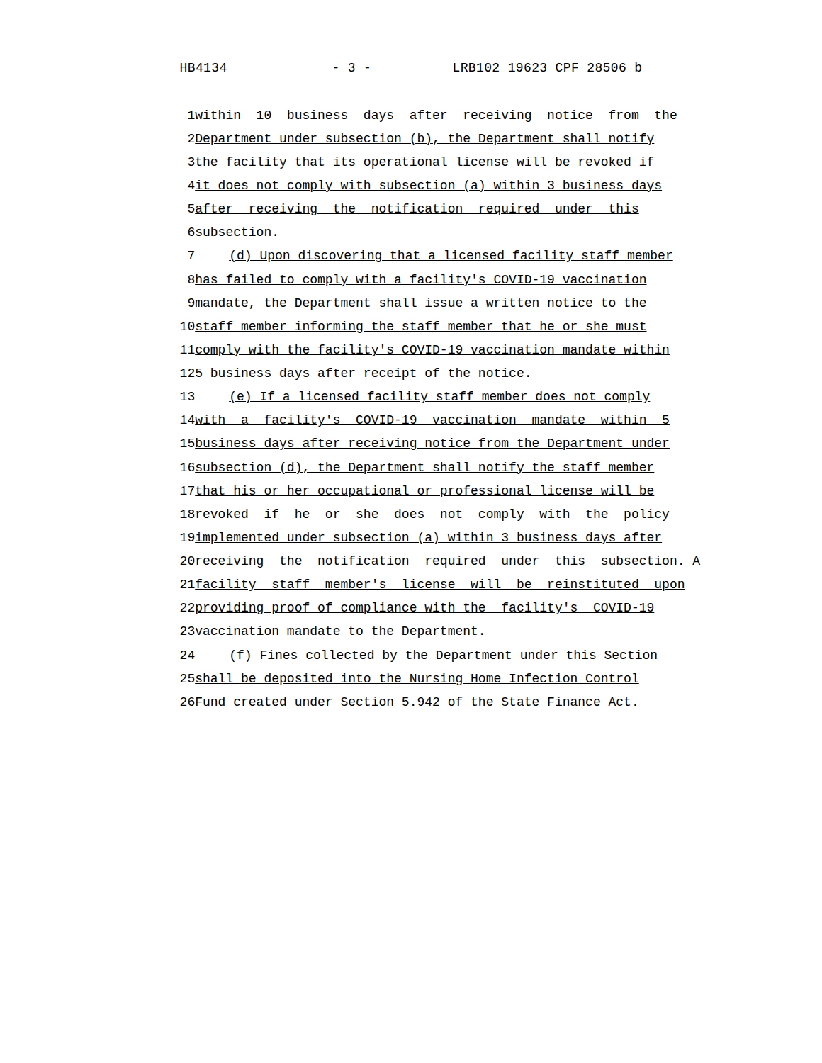HB4134 - 3 - LRB102 19623 CPF 28506 b
| 1 | within 10 business days after receiving notice from the |
| 2 | Department under subsection (b), the Department shall notify |
| 3 | the facility that its operational license will be revoked if |
| 4 | it does not comply with subsection (a) within 3 business days |
| 5 | after receiving the notification required under this |
| 6 | subsection. |
| 7 | (d) Upon discovering that a licensed facility staff member |
| 8 | has failed to comply with a facility's COVID-19 vaccination |
| 9 | mandate, the Department shall issue a written notice to the |
| 10 | staff member informing the staff member that he or she must |
| 11 | comply with the facility's COVID-19 vaccination mandate within |
| 12 | 5 business days after receipt of the notice. |
| 13 | (e) If a licensed facility staff member does not comply |
| 14 | with a facility's COVID-19 vaccination mandate within 5 |
| 15 | business days after receiving notice from the Department under |
| 16 | subsection (d), the Department shall notify the staff member |
| 17 | that his or her occupational or professional license will be |
| 18 | revoked if he or she does not comply with the policy |
| 19 | implemented under subsection (a) within 3 business days after |
| 20 | receiving the notification required under this subsection. A |
| 21 | facility staff member's license will be reinstituted upon |
| 22 | providing proof of compliance with the facility's COVID-19 |
| 23 | vaccination mandate to the Department. |
| 24 | (f) Fines collected by the Department under this Section |
| 25 | shall be deposited into the Nursing Home Infection Control |
| 26 | Fund created under Section 5.942 of the State Finance Act. |